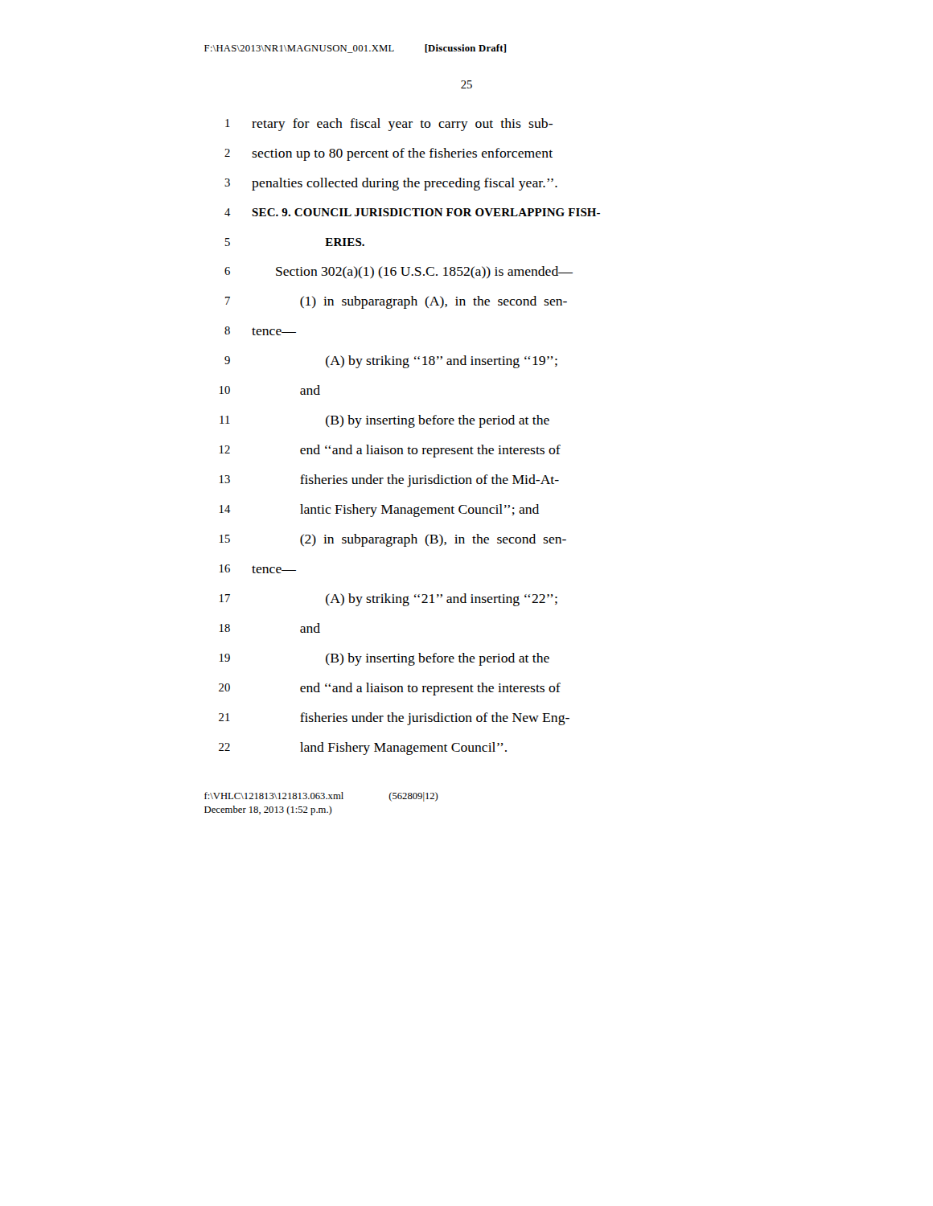F:\HAS\2013\NR1\MAGNUSON_001.XML [Discussion Draft]
25
retary for each fiscal year to carry out this sub-
section up to 80 percent of the fisheries enforcement
penalties collected during the preceding fiscal year.’’.
SEC. 9. COUNCIL JURISDICTION FOR OVERLAPPING FISH-
ERIES.
Section 302(a)(1) (16 U.S.C. 1852(a)) is amended—
(1) in subparagraph (A), in the second sen-
tence—
(A) by striking ‘‘18’’ and inserting ‘‘19’’;
and
(B) by inserting before the period at the
end ‘‘and a liaison to represent the interests of
fisheries under the jurisdiction of the Mid-At-
lantic Fishery Management Council’’; and
(2) in subparagraph (B), in the second sen-
tence—
(A) by striking ‘‘21’’ and inserting ‘‘22’’;
and
(B) by inserting before the period at the
end ‘‘and a liaison to represent the interests of
fisheries under the jurisdiction of the New Eng-
land Fishery Management Council’’.
f:\VHLC\121813\121813.063.xml (562809|12)
December 18, 2013 (1:52 p.m.)